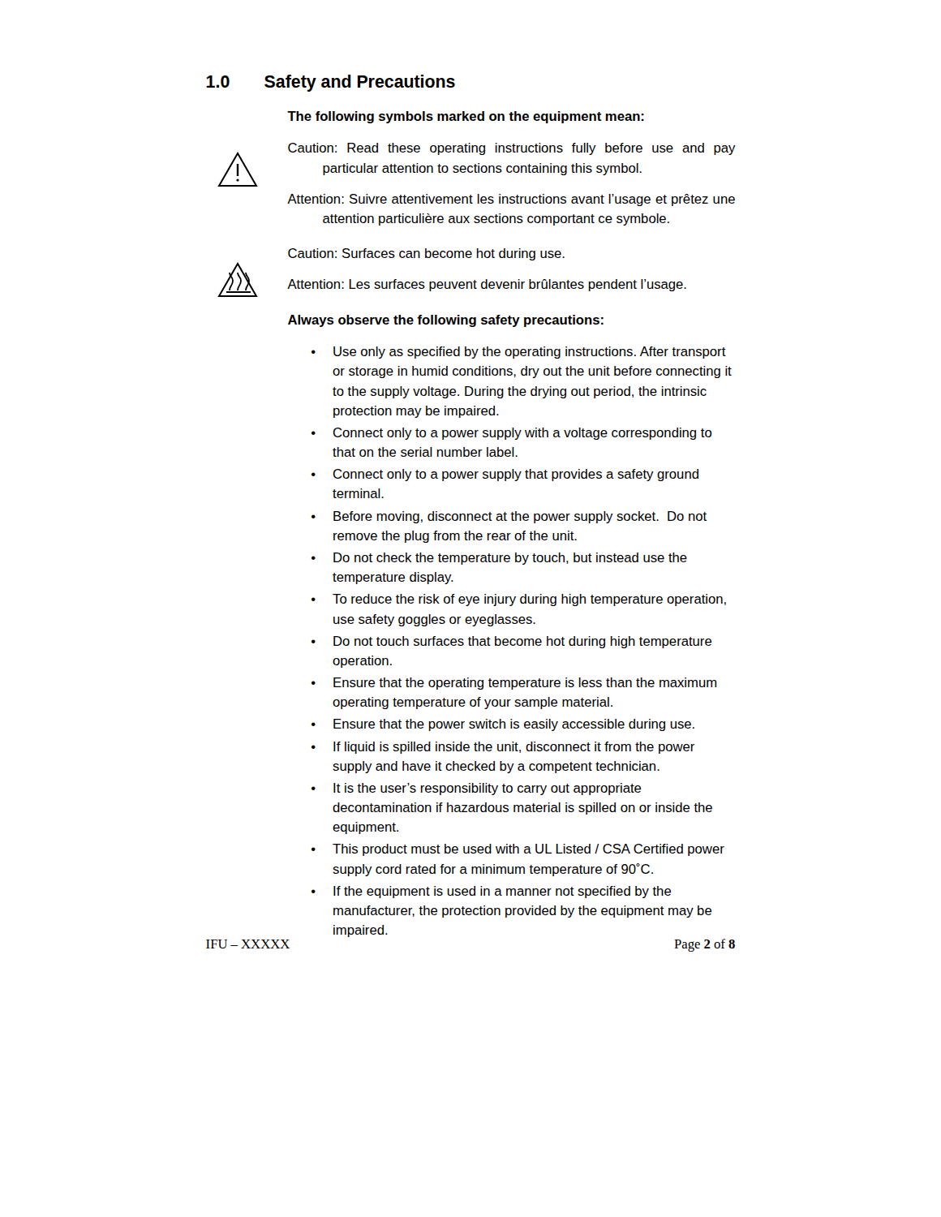1.0 Safety and Precautions
The following symbols marked on the equipment mean:
Caution: Read these operating instructions fully before use and pay particular attention to sections containing this symbol.
Attention: Suivre attentivement les instructions avant l’usage et prêtez une attention particulière aux sections comportant ce symbole.
Caution: Surfaces can become hot during use.
Attention: Les surfaces peuvent devenir brûlantes pendent l’usage.
Always observe the following safety precautions:
Use only as specified by the operating instructions. After transport or storage in humid conditions, dry out the unit before connecting it to the supply voltage. During the drying out period, the intrinsic protection may be impaired.
Connect only to a power supply with a voltage corresponding to that on the serial number label.
Connect only to a power supply that provides a safety ground terminal.
Before moving, disconnect at the power supply socket. Do not remove the plug from the rear of the unit.
Do not check the temperature by touch, but instead use the temperature display.
To reduce the risk of eye injury during high temperature operation, use safety goggles or eyeglasses.
Do not touch surfaces that become hot during high temperature operation.
Ensure that the operating temperature is less than the maximum operating temperature of your sample material.
Ensure that the power switch is easily accessible during use.
If liquid is spilled inside the unit, disconnect it from the power supply and have it checked by a competent technician.
It is the user’s responsibility to carry out appropriate decontamination if hazardous material is spilled on or inside the equipment.
This product must be used with a UL Listed / CSA Certified power supply cord rated for a minimum temperature of 90˚C.
If the equipment is used in a manner not specified by the manufacturer, the protection provided by the equipment may be impaired.
IFU – XXXXX
Page 2 of 8